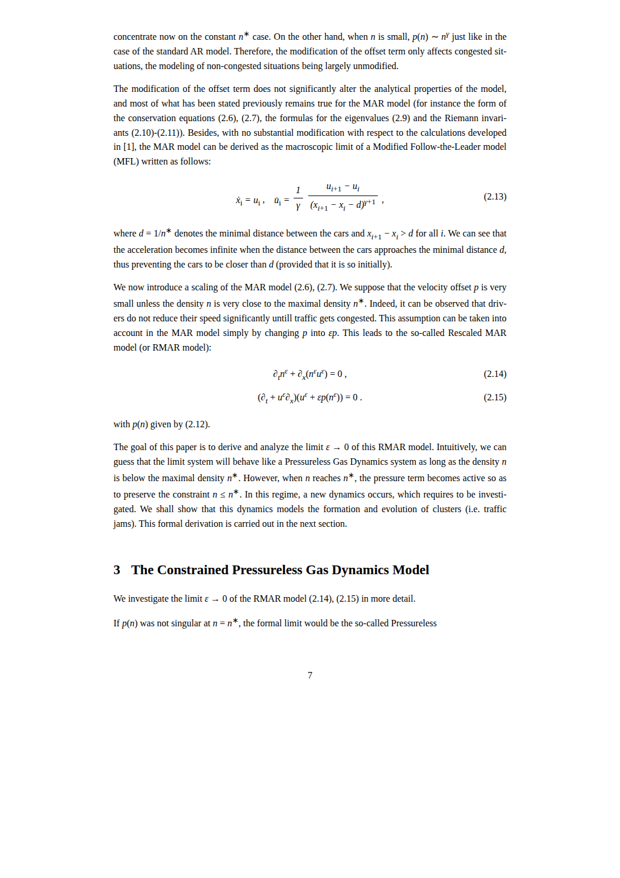concentrate now on the constant n∗ case. On the other hand, when n is small, p(n) ∼ nγ just like in the case of the standard AR model. Therefore, the modification of the offset term only affects congested situations, the modeling of non-congested situations being largely unmodified.
The modification of the offset term does not significantly alter the analytical properties of the model, and most of what has been stated previously remains true for the MAR model (for instance the form of the conservation equations (2.6), (2.7), the formulas for the eigenvalues (2.9) and the Riemann invariants (2.10)-(2.11)). Besides, with no substantial modification with respect to the calculations developed in [1], the MAR model can be derived as the macroscopic limit of a Modified Follow-the-Leader model (MFL) written as follows:
ẋi = ui , u̇i = 1 γ ui+1 − ui(xi+1 − xi − d)γ+1 ,
(2.13)
where d = 1/n∗ denotes the minimal distance between the cars and xi+1 − xi > d for all i. We can see that the acceleration becomes infinite when the distance between the cars approaches the minimal distance d, thus preventing the cars to be closer than d (provided that it is so initially).
We now introduce a scaling of the MAR model (2.6), (2.7). We suppose that the velocity offset p is very small unless the density n is very close to the maximal density n∗. Indeed, it can be observed that drivers do not reduce their speed significantly untill traffic gets congested. This assumption can be taken into account in the MAR model simply by changing p into εp. This leads to the so-called Rescaled MAR model (or RMAR model):
∂tnε + ∂x(nεuε) = 0 ,
(2.14)
(∂t + uε∂x)(uε + εp(nε)) = 0 .
(2.15)
with p(n) given by (2.12).
The goal of this paper is to derive and analyze the limit ε → 0 of this RMAR model. Intuitively, we can guess that the limit system will behave like a Pressureless Gas Dynamics system as long as the density n is below the maximal density n∗. However, when n reaches n∗, the pressure term becomes active so as to preserve the constraint n ≤ n∗. In this regime, a new dynamics occurs, which requires to be investigated. We shall show that this dynamics models the formation and evolution of clusters (i.e. traffic jams). This formal derivation is carried out in the next section.
3 The Constrained Pressureless Gas Dynamics Model
We investigate the limit ε → 0 of the RMAR model (2.14), (2.15) in more detail.
If p(n) was not singular at n = n∗, the formal limit would be the so-called Pressureless
7